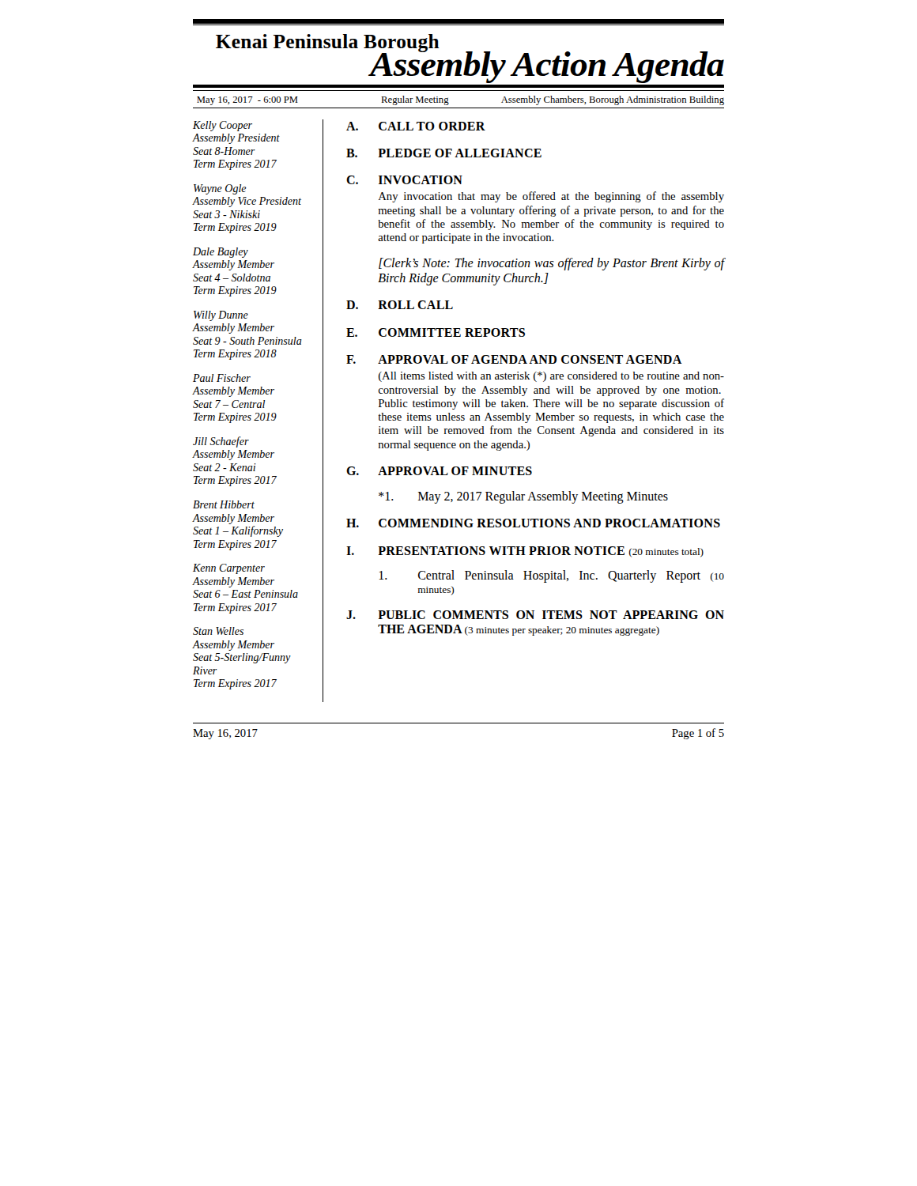Kenai Peninsula Borough
Assembly Action Agenda
May 16, 2017 - 6:00 PM
Regular Meeting
Assembly Chambers, Borough Administration Building
Kelly Cooper
Assembly President
Seat 8-Homer
Term Expires 2017
Wayne Ogle
Assembly Vice President
Seat 3 - Nikiski
Term Expires 2019
Dale Bagley
Assembly Member
Seat 4 – Soldotna
Term Expires 2019
Willy Dunne
Assembly Member
Seat 9 - South Peninsula
Term Expires 2018
Paul Fischer
Assembly Member
Seat 7 – Central
Term Expires 2019
Jill Schaefer
Assembly Member
Seat 2 - Kenai
Term Expires 2017
Brent Hibbert
Assembly Member
Seat 1 – Kalifornsky
Term Expires 2017
Kenn Carpenter
Assembly Member
Seat 6 – East Peninsula
Term Expires 2017
Stan Welles
Assembly Member
Seat 5-Sterling/Funny
River
Term Expires 2017
A.
CALL TO ORDER
B.
PLEDGE OF ALLEGIANCE
C.
INVOCATION
Any invocation that may be offered at the beginning of the assembly meeting shall be a voluntary offering of a private person, to and for the benefit of the assembly. No member of the community is required to attend or participate in the invocation.
[Clerk’s Note: The invocation was offered by Pastor Brent Kirby of Birch Ridge Community Church.]
D.
ROLL CALL
E.
COMMITTEE REPORTS
F.
APPROVAL OF AGENDA AND CONSENT AGENDA
(All items listed with an asterisk (*) are considered to be routine and non-controversial by the Assembly and will be approved by one motion. Public testimony will be taken. There will be no separate discussion of these items unless an Assembly Member so requests, in which case the item will be removed from the Consent Agenda and considered in its normal sequence on the agenda.)
G.
APPROVAL OF MINUTES
*1.
May 2, 2017 Regular Assembly Meeting Minutes
H.
COMMENDING RESOLUTIONS AND PROCLAMATIONS
I.
PRESENTATIONS WITH PRIOR NOTICE (20 minutes total)
1.
Central Peninsula Hospital, Inc. Quarterly Report (10
minutes)
J.
PUBLIC COMMENTS ON ITEMS NOT APPEARING ON
THE AGENDA (3 minutes per speaker; 20 minutes aggregate)
May 16, 2017
Page 1 of 5